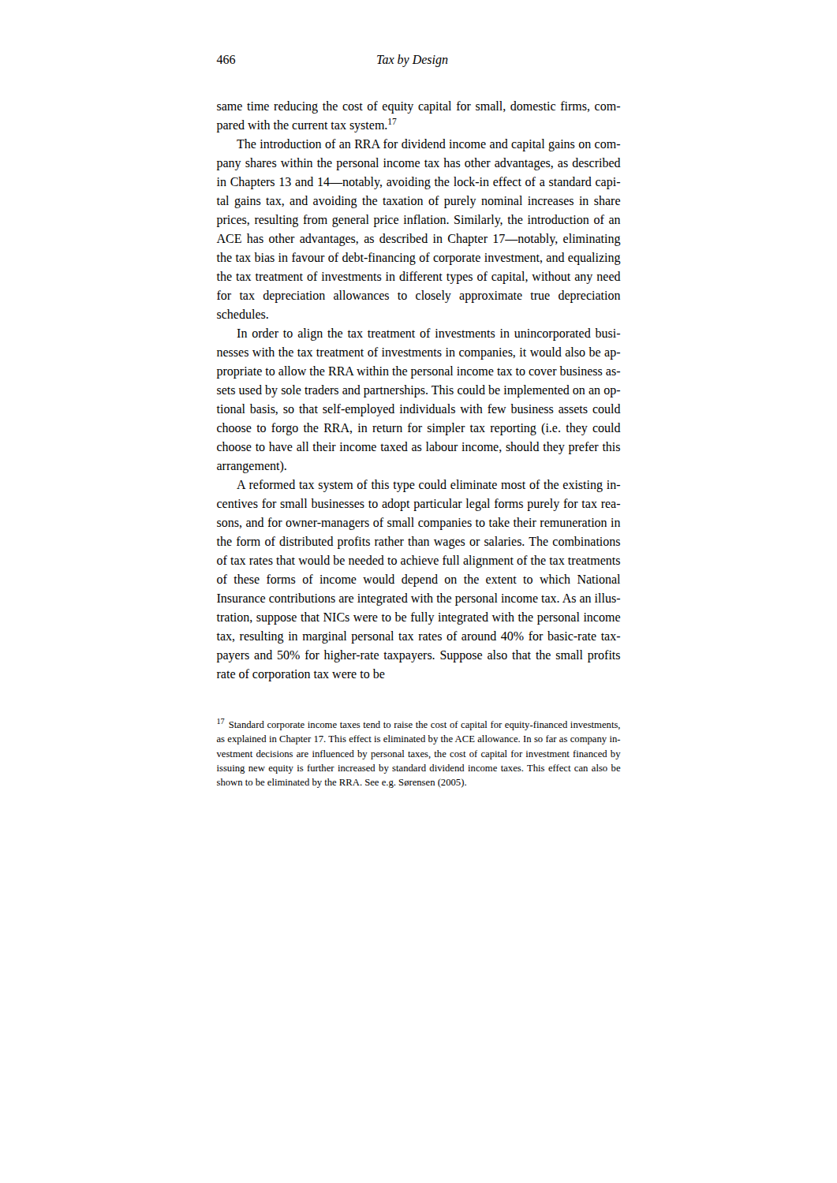466 Tax by Design
same time reducing the cost of equity capital for small, domestic firms, compared with the current tax system.17
The introduction of an RRA for dividend income and capital gains on company shares within the personal income tax has other advantages, as described in Chapters 13 and 14—notably, avoiding the lock-in effect of a standard capital gains tax, and avoiding the taxation of purely nominal increases in share prices, resulting from general price inflation. Similarly, the introduction of an ACE has other advantages, as described in Chapter 17—notably, eliminating the tax bias in favour of debt-financing of corporate investment, and equalizing the tax treatment of investments in different types of capital, without any need for tax depreciation allowances to closely approximate true depreciation schedules.
In order to align the tax treatment of investments in unincorporated businesses with the tax treatment of investments in companies, it would also be appropriate to allow the RRA within the personal income tax to cover business assets used by sole traders and partnerships. This could be implemented on an optional basis, so that self-employed individuals with few business assets could choose to forgo the RRA, in return for simpler tax reporting (i.e. they could choose to have all their income taxed as labour income, should they prefer this arrangement).
A reformed tax system of this type could eliminate most of the existing incentives for small businesses to adopt particular legal forms purely for tax reasons, and for owner-managers of small companies to take their remuneration in the form of distributed profits rather than wages or salaries. The combinations of tax rates that would be needed to achieve full alignment of the tax treatments of these forms of income would depend on the extent to which National Insurance contributions are integrated with the personal income tax. As an illustration, suppose that NICs were to be fully integrated with the personal income tax, resulting in marginal personal tax rates of around 40% for basic-rate taxpayers and 50% for higher-rate taxpayers. Suppose also that the small profits rate of corporation tax were to be
17 Standard corporate income taxes tend to raise the cost of capital for equity-financed investments, as explained in Chapter 17. This effect is eliminated by the ACE allowance. In so far as company investment decisions are influenced by personal taxes, the cost of capital for investment financed by issuing new equity is further increased by standard dividend income taxes. This effect can also be shown to be eliminated by the RRA. See e.g. Sørensen (2005).